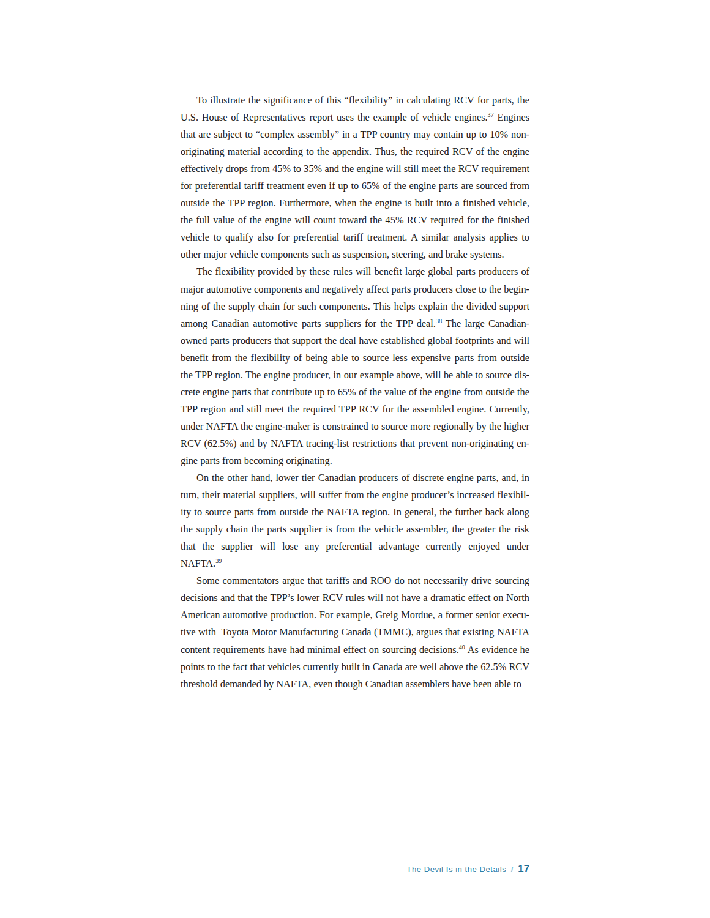To illustrate the significance of this “flexibility” in calculating RCV for parts, the U.S. House of Representatives report uses the example of vehicle engines.37 Engines that are subject to “complex assembly” in a TPP country may contain up to 10% non-originating material according to the appendix. Thus, the required RCV of the engine effectively drops from 45% to 35% and the engine will still meet the RCV requirement for preferential tariff treatment even if up to 65% of the engine parts are sourced from outside the TPP region. Furthermore, when the engine is built into a finished vehicle, the full value of the engine will count toward the 45% RCV required for the finished vehicle to qualify also for preferential tariff treatment. A similar analysis applies to other major vehicle components such as suspension, steering, and brake systems.
The flexibility provided by these rules will benefit large global parts producers of major automotive components and negatively affect parts producers close to the beginning of the supply chain for such components. This helps explain the divided support among Canadian automotive parts suppliers for the TPP deal.38 The large Canadian-owned parts producers that support the deal have established global footprints and will benefit from the flexibility of being able to source less expensive parts from outside the TPP region. The engine producer, in our example above, will be able to source discrete engine parts that contribute up to 65% of the value of the engine from outside the TPP region and still meet the required TPP RCV for the assembled engine. Currently, under NAFTA the engine-maker is constrained to source more regionally by the higher RCV (62.5%) and by NAFTA tracing-list restrictions that prevent non-originating engine parts from becoming originating.
On the other hand, lower tier Canadian producers of discrete engine parts, and, in turn, their material suppliers, will suffer from the engine producer’s increased flexibility to source parts from outside the NAFTA region. In general, the further back along the supply chain the parts supplier is from the vehicle assembler, the greater the risk that the supplier will lose any preferential advantage currently enjoyed under NAFTA.39
Some commentators argue that tariffs and ROO do not necessarily drive sourcing decisions and that the TPP’s lower RCV rules will not have a dramatic effect on North American automotive production. For example, Greig Mordue, a former senior executive with Toyota Motor Manufacturing Canada (TMMC), argues that existing NAFTA content requirements have had minimal effect on sourcing decisions.40 As evidence he points to the fact that vehicles currently built in Canada are well above the 62.5% RCV threshold demanded by NAFTA, even though Canadian assemblers have been able to
The Devil Is in the Details / 17